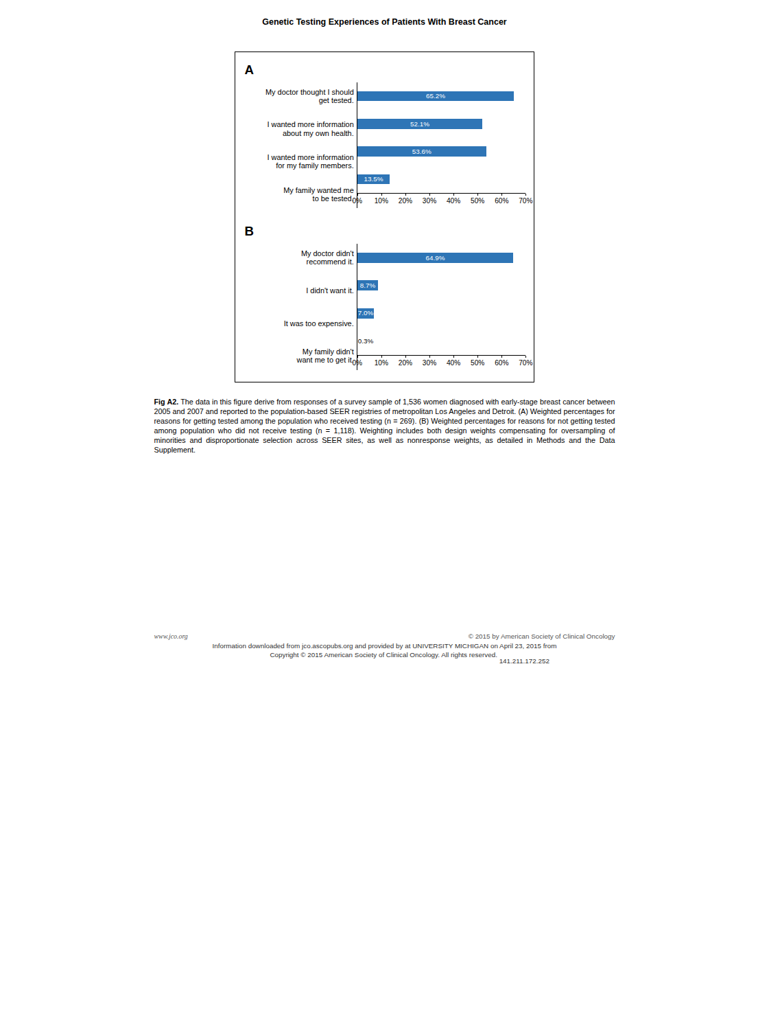Genetic Testing Experiences of Patients With Breast Cancer
A
My doctor thought I should
get tested.
I wanted more information
about my own health.
I wanted more information
for my family members.
My family wanted me
to be tested.
65.2%
52.1%
53.6%
13.5%
0%
10%
20%
30%
40%
50%
60%
70%
B
My doctor didn't
recommend it.
I didn't want it.
It was too expensive.
My family didn't
want me to get it.
64.9%
8.7%
7.0%
0.3%
0%
10%
20%
30%
40%
50%
60%
70%
Fig A2. The data in this figure derive from responses of a survey sample of 1,536 women diagnosed with early-stage breast cancer between 2005 and 2007 and reported to the population-based SEER registries of metropolitan Los Angeles and Detroit. (A) Weighted percentages for reasons for getting tested among the population who received testing (n = 269). (B) Weighted percentages for reasons for not getting tested among population who did not receive testing (n = 1,118). Weighting includes both design weights compensating for oversampling of minorities and disproportionate selection across SEER sites, as well as nonresponse weights, as detailed in Methods and the Data Supplement.
www.jco.org © 2015 by American Society of Clinical Oncology
Information downloaded from jco.ascopubs.org and provided by at UNIVERSITY MICHIGAN on April 23, 2015 from
Copyright © 2015 American Society of Clinical Oncology. All rights reserved. 141.211.172.252